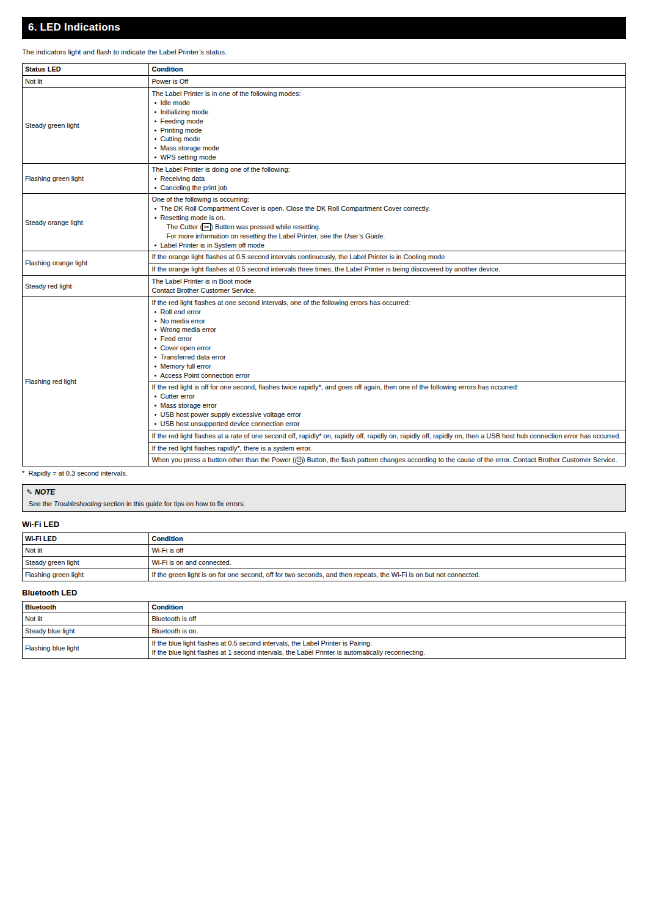6. LED Indications
The indicators light and flash to indicate the Label Printer’s status.
| Status LED | Condition |
| --- | --- |
| Not lit | Power is Off |
| Steady green light | The Label Printer is in one of the following modes: Idle mode Initializing mode Feeding mode Printing mode Cutting mode Mass storage mode WPS setting mode |
| Flashing green light | The Label Printer is doing one of the following: Receiving data Canceling the print job |
| Steady orange light | One of the following is occurring: The DK Roll Compartment Cover is open. Close the DK Roll Compartment Cover correctly. Resetting mode is on. The Cutter ( ✂ ) Button was pressed while resetting. For more information on resetting the Label Printer, see the User’s Guide . Label Printer is in System off mode |
| Flashing orange light | If the orange light flashes at 0.5 second intervals continuously, the Label Printer is in Cooling mode |
| If the orange light flashes at 0.5 second intervals three times, the Label Printer is being discovered by another device. |
| Steady red light | The Label Printer is in Boot mode Contact Brother Customer Service. |
| Flashing red light | If the red light flashes at one second intervals, one of the following errors has occurred: Roll end error No media error Wrong media error Feed error Cover open error Transferred data error Memory full error Access Point connection error |
| If the red light is off for one second, flashes twice rapidly*, and goes off again, then one of the following errors has occurred: Cutter error Mass storage error USB host power supply excessive voltage error USB host unsupported device connection error |
| If the red light flashes at a rate of one second off, rapidly* on, rapidly off, rapidly on, rapidly off, rapidly on, then a USB host hub connection error has occurred. |
| If the red light flashes rapidly*, there is a system error. |
| When you press a button other than the Power ( ⏻ ) Button, the flash pattern changes according to the cause of the error. Contact Brother Customer Service. |
* Rapidly = at 0.3 second intervals.
✎NOTE
See the Troubleshooting section in this guide for tips on how to fix errors.
Wi-Fi LED
| Wi-Fi LED | Condition |
| --- | --- |
| Not lit | Wi-Fi is off |
| Steady green light | Wi-Fi is on and connected. |
| Flashing green light | If the green light is on for one second, off for two seconds, and then repeats, the Wi-Fi is on but not connected. |
Bluetooth LED
| Bluetooth | Condition |
| --- | --- |
| Not lit | Bluetooth is off |
| Steady blue light | Bluetooth is on. |
| Flashing blue light | If the blue light flashes at 0.5 second intervals, the Label Printer is Pairing. If the blue light flashes at 1 second intervals, the Label Printer is automatically reconnecting. |